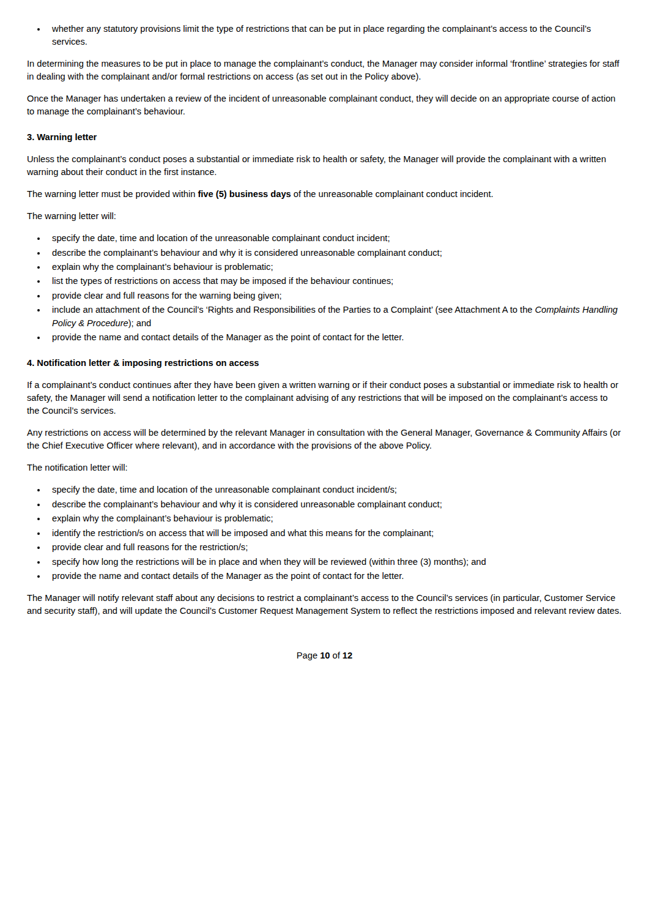whether any statutory provisions limit the type of restrictions that can be put in place regarding the complainant’s access to the Council’s services.
In determining the measures to be put in place to manage the complainant’s conduct, the Manager may consider informal ‘frontline’ strategies for staff in dealing with the complainant and/or formal restrictions on access (as set out in the Policy above).
Once the Manager has undertaken a review of the incident of unreasonable complainant conduct, they will decide on an appropriate course of action to manage the complainant’s behaviour.
3. Warning letter
Unless the complainant’s conduct poses a substantial or immediate risk to health or safety, the Manager will provide the complainant with a written warning about their conduct in the first instance.
The warning letter must be provided within five (5) business days of the unreasonable complainant conduct incident.
The warning letter will:
specify the date, time and location of the unreasonable complainant conduct incident;
describe the complainant’s behaviour and why it is considered unreasonable complainant conduct;
explain why the complainant’s behaviour is problematic;
list the types of restrictions on access that may be imposed if the behaviour continues;
provide clear and full reasons for the warning being given;
include an attachment of the Council’s ‘Rights and Responsibilities of the Parties to a Complaint’ (see Attachment A to the Complaints Handling Policy & Procedure); and
provide the name and contact details of the Manager as the point of contact for the letter.
4. Notification letter & imposing restrictions on access
If a complainant’s conduct continues after they have been given a written warning or if their conduct poses a substantial or immediate risk to health or safety, the Manager will send a notification letter to the complainant advising of any restrictions that will be imposed on the complainant’s access to the Council’s services.
Any restrictions on access will be determined by the relevant Manager in consultation with the General Manager, Governance & Community Affairs (or the Chief Executive Officer where relevant), and in accordance with the provisions of the above Policy.
The notification letter will:
specify the date, time and location of the unreasonable complainant conduct incident/s;
describe the complainant’s behaviour and why it is considered unreasonable complainant conduct;
explain why the complainant’s behaviour is problematic;
identify the restriction/s on access that will be imposed and what this means for the complainant;
provide clear and full reasons for the restriction/s;
specify how long the restrictions will be in place and when they will be reviewed (within three (3) months); and
provide the name and contact details of the Manager as the point of contact for the letter.
The Manager will notify relevant staff about any decisions to restrict a complainant’s access to the Council’s services (in particular, Customer Service and security staff), and will update the Council’s Customer Request Management System to reflect the restrictions imposed and relevant review dates.
Page 10 of 12